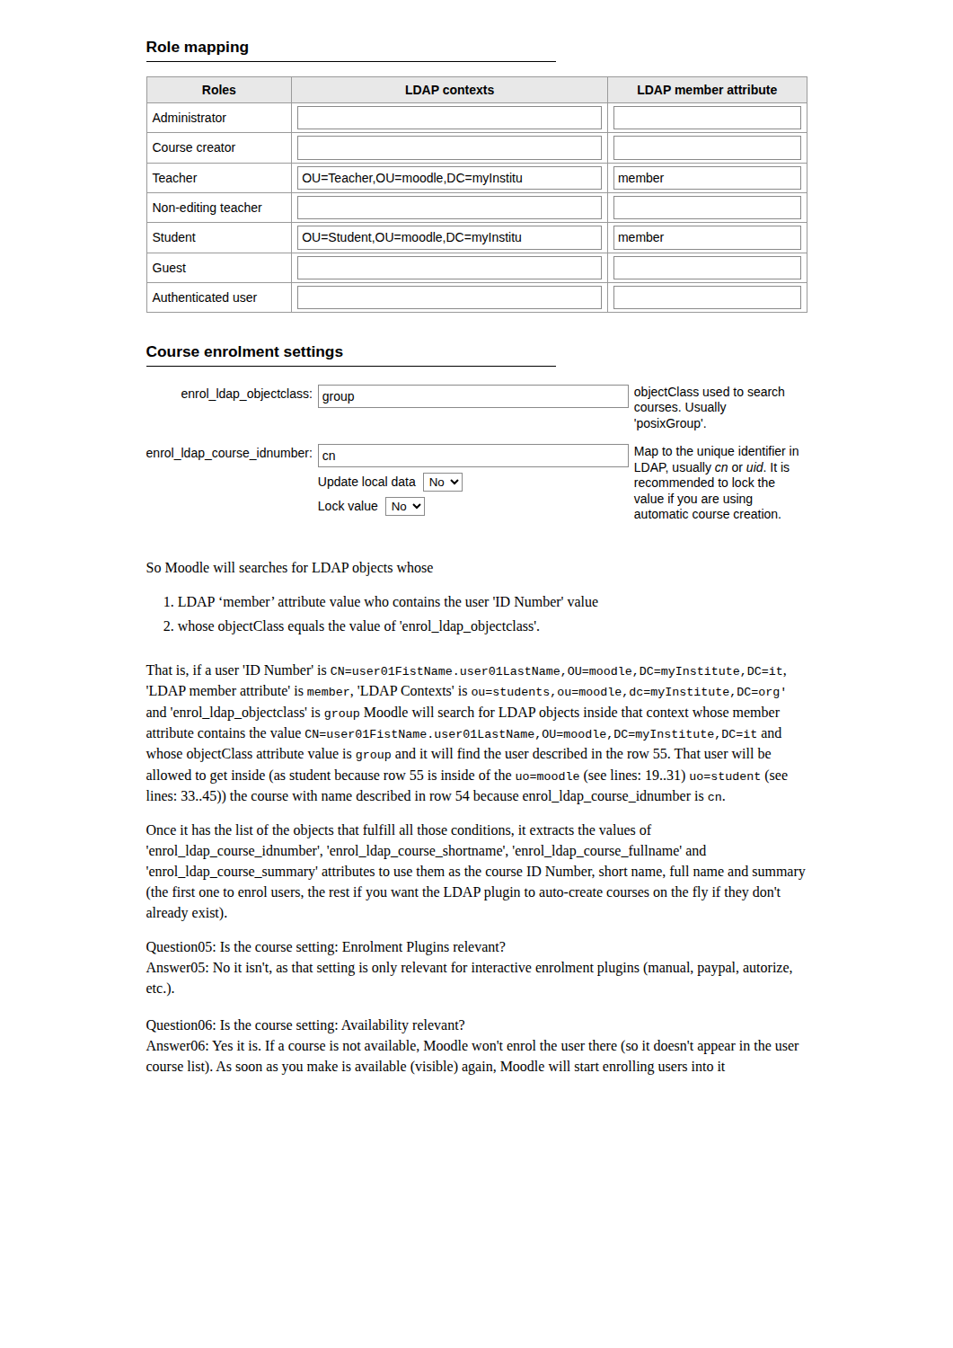Role mapping
| Roles | LDAP contexts | LDAP member attribute |
| --- | --- | --- |
| Administrator | | |
| Course creator | | |
| Teacher | OU=Teacher,OU=moodle,DC=myInstitu | member |
| Non-editing teacher | | |
| Student | OU=Student,OU=moodle,DC=myInstitu | member |
| Guest | | |
| Authenticated user | | |
Course enrolment settings
| enrol_ldap_objectclass: | group | objectClass used to search courses. Usually 'posixGroup'. |
| enrol_ldap_course_idnumber: | cn Update local data No Lock value No | Map to the unique identifier in LDAP, usually cn or uid . It is recommended to lock the value if you are using automatic course creation. |
So Moodle will searches for LDAP objects whose
LDAP ‘member’ attribute value who contains the user 'ID Number' value
whose objectClass equals the value of 'enrol_ldap_objectclass'.
That is, if a user 'ID Number' is CN=user01FistName.user01LastName,OU=moodle,DC=myInstitute,DC=it, 'LDAP member attribute' is member, 'LDAP Contexts' is ou=students,ou=moodle,dc=myInstitute,DC=org' and 'enrol_ldap_objectclass' is group Moodle will search for LDAP objects inside that context whose member attribute contains the value CN=user01FistName.user01LastName,OU=moodle,DC=myInstitute,DC=it and whose objectClass attribute value is group and it will find the user described in the row 55. That user will be allowed to get inside (as student because row 55 is inside of the uo=moodle (see lines: 19..31) uo=student (see lines: 33..45)) the course with name described in row 54 because enrol_ldap_course_idnumber is cn.
Once it has the list of the objects that fulfill all those conditions, it extracts the values of 'enrol_ldap_course_idnumber', 'enrol_ldap_course_shortname', 'enrol_ldap_course_fullname' and 'enrol_ldap_course_summary' attributes to use them as the course ID Number, short name, full name and summary (the first one to enrol users, the rest if you want the LDAP plugin to auto-create courses on the fly if they don't already exist).
Question05: Is the course setting: Enrolment Plugins relevant?
Answer05: No it isn't, as that setting is only relevant for interactive enrolment plugins (manual, paypal, autorize, etc.).
Question06: Is the course setting: Availability relevant?
Answer06: Yes it is. If a course is not available, Moodle won't enrol the user there (so it doesn't appear in the user course list). As soon as you make is available (visible) again, Moodle will start enrolling users into it